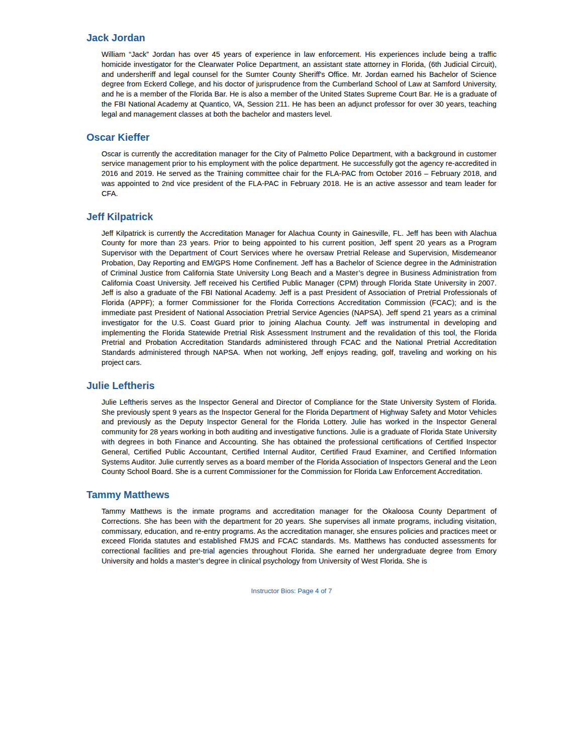Jack Jordan
William “Jack” Jordan has over 45 years of experience in law enforcement. His experiences include being a traffic homicide investigator for the Clearwater Police Department, an assistant state attorney in Florida, (6th Judicial Circuit), and undersheriff and legal counsel for the Sumter County Sheriff's Office. Mr. Jordan earned his Bachelor of Science degree from Eckerd College, and his doctor of jurisprudence from the Cumberland School of Law at Samford University, and he is a member of the Florida Bar. He is also a member of the United States Supreme Court Bar. He is a graduate of the FBI National Academy at Quantico, VA, Session 211. He has been an adjunct professor for over 30 years, teaching legal and management classes at both the bachelor and masters level.
Oscar Kieffer
Oscar is currently the accreditation manager for the City of Palmetto Police Department, with a background in customer service management prior to his employment with the police department. He successfully got the agency re-accredited in 2016 and 2019. He served as the Training committee chair for the FLA-PAC from October 2016 – February 2018, and was appointed to 2nd vice president of the FLA-PAC in February 2018. He is an active assessor and team leader for CFA.
Jeff Kilpatrick
Jeff Kilpatrick is currently the Accreditation Manager for Alachua County in Gainesville, FL. Jeff has been with Alachua County for more than 23 years. Prior to being appointed to his current position, Jeff spent 20 years as a Program Supervisor with the Department of Court Services where he oversaw Pretrial Release and Supervision, Misdemeanor Probation, Day Reporting and EM/GPS Home Confinement. Jeff has a Bachelor of Science degree in the Administration of Criminal Justice from California State University Long Beach and a Master’s degree in Business Administration from California Coast University. Jeff received his Certified Public Manager (CPM) through Florida State University in 2007. Jeff is also a graduate of the FBI National Academy. Jeff is a past President of Association of Pretrial Professionals of Florida (APPF); a former Commissioner for the Florida Corrections Accreditation Commission (FCAC); and is the immediate past President of National Association Pretrial Service Agencies (NAPSA). Jeff spend 21 years as a criminal investigator for the U.S. Coast Guard prior to joining Alachua County. Jeff was instrumental in developing and implementing the Florida Statewide Pretrial Risk Assessment Instrument and the revalidation of this tool, the Florida Pretrial and Probation Accreditation Standards administered through FCAC and the National Pretrial Accreditation Standards administered through NAPSA. When not working, Jeff enjoys reading, golf, traveling and working on his project cars.
Julie Leftheris
Julie Leftheris serves as the Inspector General and Director of Compliance for the State University System of Florida. She previously spent 9 years as the Inspector General for the Florida Department of Highway Safety and Motor Vehicles and previously as the Deputy Inspector General for the Florida Lottery. Julie has worked in the Inspector General community for 28 years working in both auditing and investigative functions. Julie is a graduate of Florida State University with degrees in both Finance and Accounting. She has obtained the professional certifications of Certified Inspector General, Certified Public Accountant, Certified Internal Auditor, Certified Fraud Examiner, and Certified Information Systems Auditor. Julie currently serves as a board member of the Florida Association of Inspectors General and the Leon County School Board. She is a current Commissioner for the Commission for Florida Law Enforcement Accreditation.
Tammy Matthews
Tammy Matthews is the inmate programs and accreditation manager for the Okaloosa County Department of Corrections. She has been with the department for 20 years. She supervises all inmate programs, including visitation, commissary, education, and re-entry programs. As the accreditation manager, she ensures policies and practices meet or exceed Florida statutes and established FMJS and FCAC standards. Ms. Matthews has conducted assessments for correctional facilities and pre-trial agencies throughout Florida. She earned her undergraduate degree from Emory University and holds a master’s degree in clinical psychology from University of West Florida. She is
Instructor Bios: Page 4 of 7